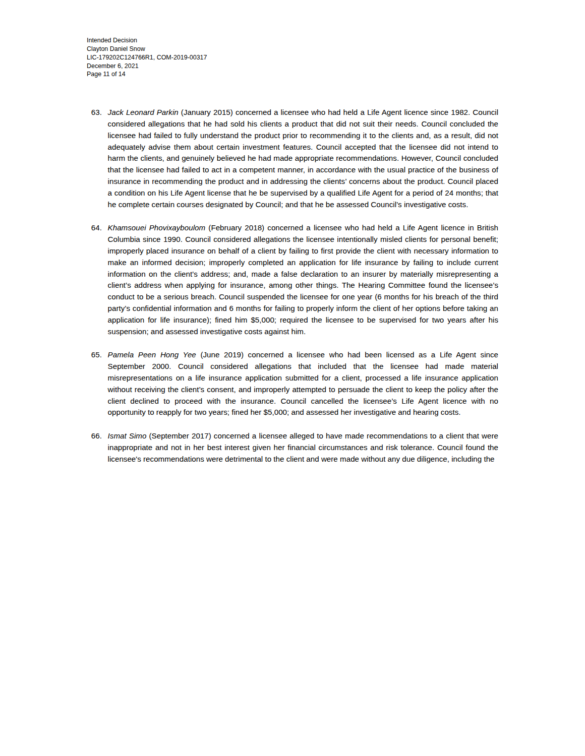Intended Decision
Clayton Daniel Snow
LIC-179202C124766R1, COM-2019-00317
December 6, 2021
Page 11 of 14
Jack Leonard Parkin (January 2015) concerned a licensee who had held a Life Agent licence since 1982. Council considered allegations that he had sold his clients a product that did not suit their needs. Council concluded the licensee had failed to fully understand the product prior to recommending it to the clients and, as a result, did not adequately advise them about certain investment features. Council accepted that the licensee did not intend to harm the clients, and genuinely believed he had made appropriate recommendations. However, Council concluded that the licensee had failed to act in a competent manner, in accordance with the usual practice of the business of insurance in recommending the product and in addressing the clients’ concerns about the product. Council placed a condition on his Life Agent license that he be supervised by a qualified Life Agent for a period of 24 months; that he complete certain courses designated by Council; and that he be assessed Council’s investigative costs.
Khamsouei Phovixayboulom (February 2018) concerned a licensee who had held a Life Agent licence in British Columbia since 1990. Council considered allegations the licensee intentionally misled clients for personal benefit; improperly placed insurance on behalf of a client by failing to first provide the client with necessary information to make an informed decision; improperly completed an application for life insurance by failing to include current information on the client’s address; and, made a false declaration to an insurer by materially misrepresenting a client’s address when applying for insurance, among other things. The Hearing Committee found the licensee’s conduct to be a serious breach. Council suspended the licensee for one year (6 months for his breach of the third party’s confidential information and 6 months for failing to properly inform the client of her options before taking an application for life insurance); fined him $5,000; required the licensee to be supervised for two years after his suspension; and assessed investigative costs against him.
Pamela Peen Hong Yee (June 2019) concerned a licensee who had been licensed as a Life Agent since September 2000. Council considered allegations that included that the licensee had made material misrepresentations on a life insurance application submitted for a client, processed a life insurance application without receiving the client’s consent, and improperly attempted to persuade the client to keep the policy after the client declined to proceed with the insurance. Council cancelled the licensee’s Life Agent licence with no opportunity to reapply for two years; fined her $5,000; and assessed her investigative and hearing costs.
Ismat Simo (September 2017) concerned a licensee alleged to have made recommendations to a client that were inappropriate and not in her best interest given her financial circumstances and risk tolerance. Council found the licensee's recommendations were detrimental to the client and were made without any due diligence, including the